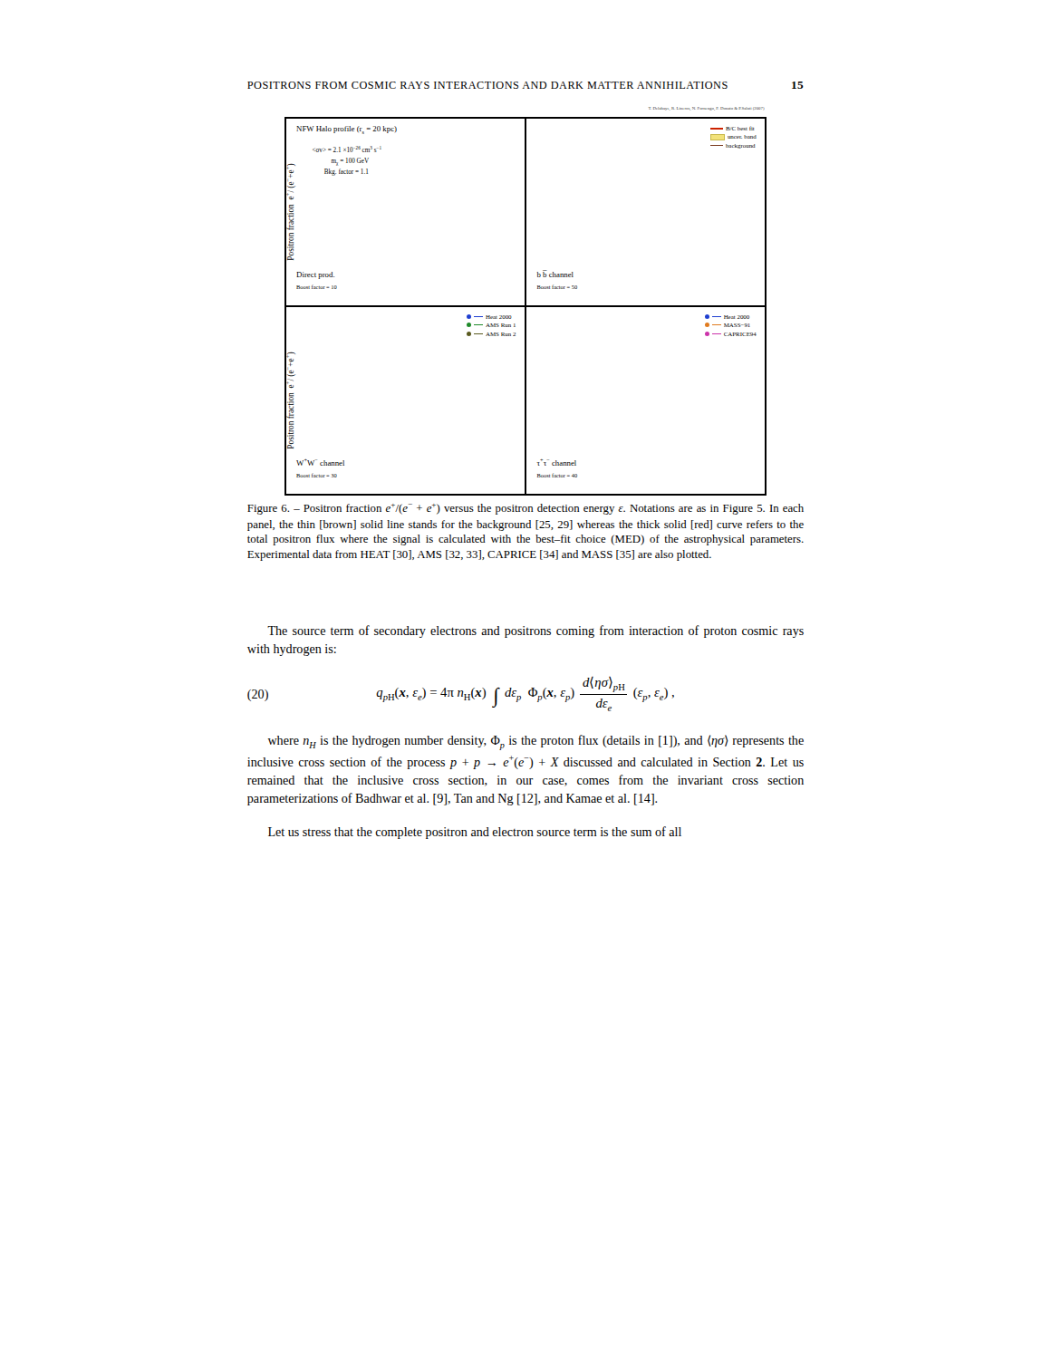Positrons from cosmic rays interactions and dark matter annihilations 15
T. Delahaye, R. Lineros, N. Fornengo, F. Donato & P.Salati (2007)
NFW Halo profile (rs = 20 kpc)
<σv> = 2.1 ×10−26 cm3 s−1
mχ = 100 GeV
Bkg. factor = 1.1
Direct prod.
Boost factor = 10
Positron fraction e+/ (e−+e+)
0.10
0.01
B/C best fit
uncer. band
background
b b̅ channel
Boost factor = 50
Heat 2000
AMS Run 1
AMS Run 2
W+W− channel
Boost factor = 30
Positron fraction e+/ (e−+e+)
0.10
0.01
100
101
102
Positron energy [GeV]
Heat 2000
MASS−91
CAPRICE94
τ+τ− channel
Boost factor = 40
100
101
102
Positron energy [GeV]
Figure 6. – Positron fraction e+/(e− + e+) versus the positron detection energy ε. Notations are as in Figure 5. In each panel, the thin [brown] solid line stands for the background [25, 29] whereas the thick solid [red] curve refers to the total positron flux where the signal is calculated with the best–fit choice (MED) of the astrophysical parameters. Experimental data from HEAT [30], AMS [32, 33], CAPRICE [34] and MASS [35] are also plotted.
The source term of secondary electrons and positrons coming from interaction of proton cosmic rays with hydrogen is:
(20) qp H(x, εe) = 4π nH(x) ∫ dεp Φp(x, εp) d⟨ησ⟩p H dεe (εp, εe) ,
where nH is the hydrogen number density, Φp is the proton flux (details in [1]), and ⟨ησ⟩ represents the inclusive cross section of the process p + p → e+(e−) + X discussed and calculated in Section 2. Let us remained that the inclusive cross section, in our case, comes from the invariant cross section parameterizations of Badhwar et al. [9], Tan and Ng [12], and Kamae et al. [14].
Let us stress that the complete positron and electron source term is the sum of all